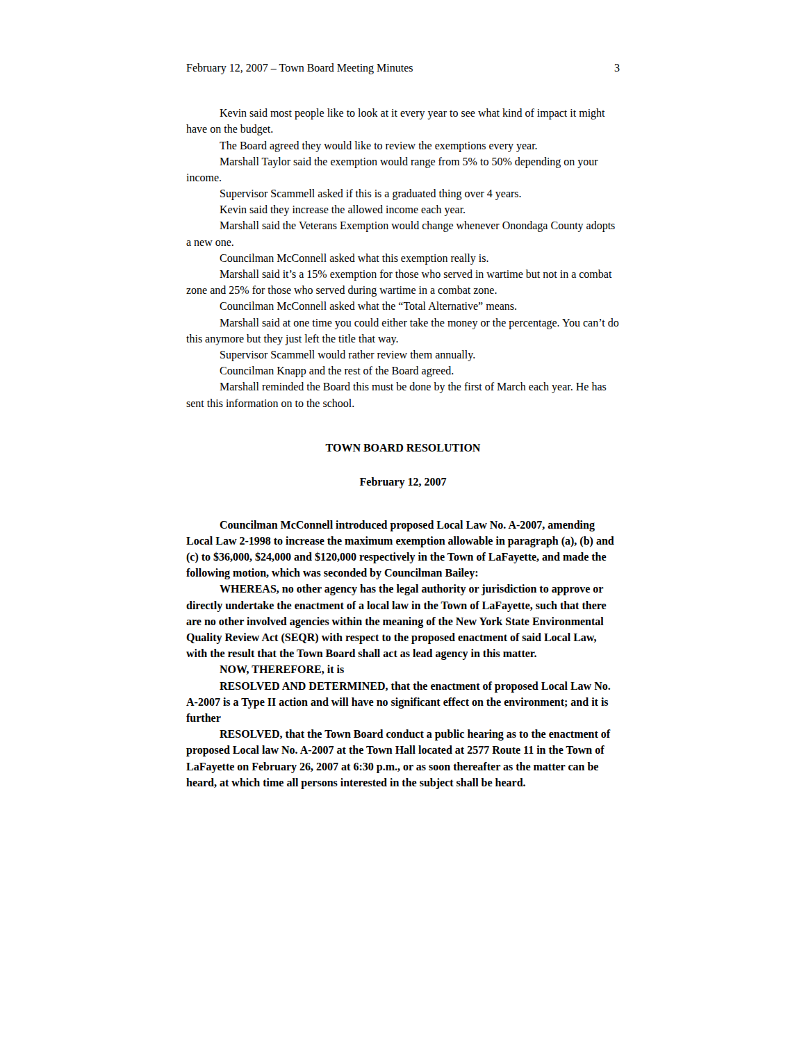February 12, 2007 – Town Board Meeting Minutes 3
Kevin said most people like to look at it every year to see what kind of impact it might have on the budget.
The Board agreed they would like to review the exemptions every year.
Marshall Taylor said the exemption would range from 5% to 50% depending on your income.
Supervisor Scammell asked if this is a graduated thing over 4 years.
Kevin said they increase the allowed income each year.
Marshall said the Veterans Exemption would change whenever Onondaga County adopts a new one.
Councilman McConnell asked what this exemption really is.
Marshall said it’s a 15% exemption for those who served in wartime but not in a combat zone and 25% for those who served during wartime in a combat zone.
Councilman McConnell asked what the “Total Alternative” means.
Marshall said at one time you could either take the money or the percentage. You can’t do this anymore but they just left the title that way.
Supervisor Scammell would rather review them annually.
Councilman Knapp and the rest of the Board agreed.
Marshall reminded the Board this must be done by the first of March each year. He has sent this information on to the school.
TOWN BOARD RESOLUTION
February 12, 2007
Councilman McConnell introduced proposed Local Law No. A-2007, amending Local Law 2-1998 to increase the maximum exemption allowable in paragraph (a), (b) and (c) to $36,000, $24,000 and $120,000 respectively in the Town of LaFayette, and made the following motion, which was seconded by Councilman Bailey:
WHEREAS, no other agency has the legal authority or jurisdiction to approve or directly undertake the enactment of a local law in the Town of LaFayette, such that there are no other involved agencies within the meaning of the New York State Environmental Quality Review Act (SEQR) with respect to the proposed enactment of said Local Law, with the result that the Town Board shall act as lead agency in this matter.
NOW, THEREFORE, it is
RESOLVED AND DETERMINED, that the enactment of proposed Local Law No. A-2007 is a Type II action and will have no significant effect on the environment; and it is further
RESOLVED, that the Town Board conduct a public hearing as to the enactment of proposed Local law No. A-2007 at the Town Hall located at 2577 Route 11 in the Town of LaFayette on February 26, 2007 at 6:30 p.m., or as soon thereafter as the matter can be heard, at which time all persons interested in the subject shall be heard.